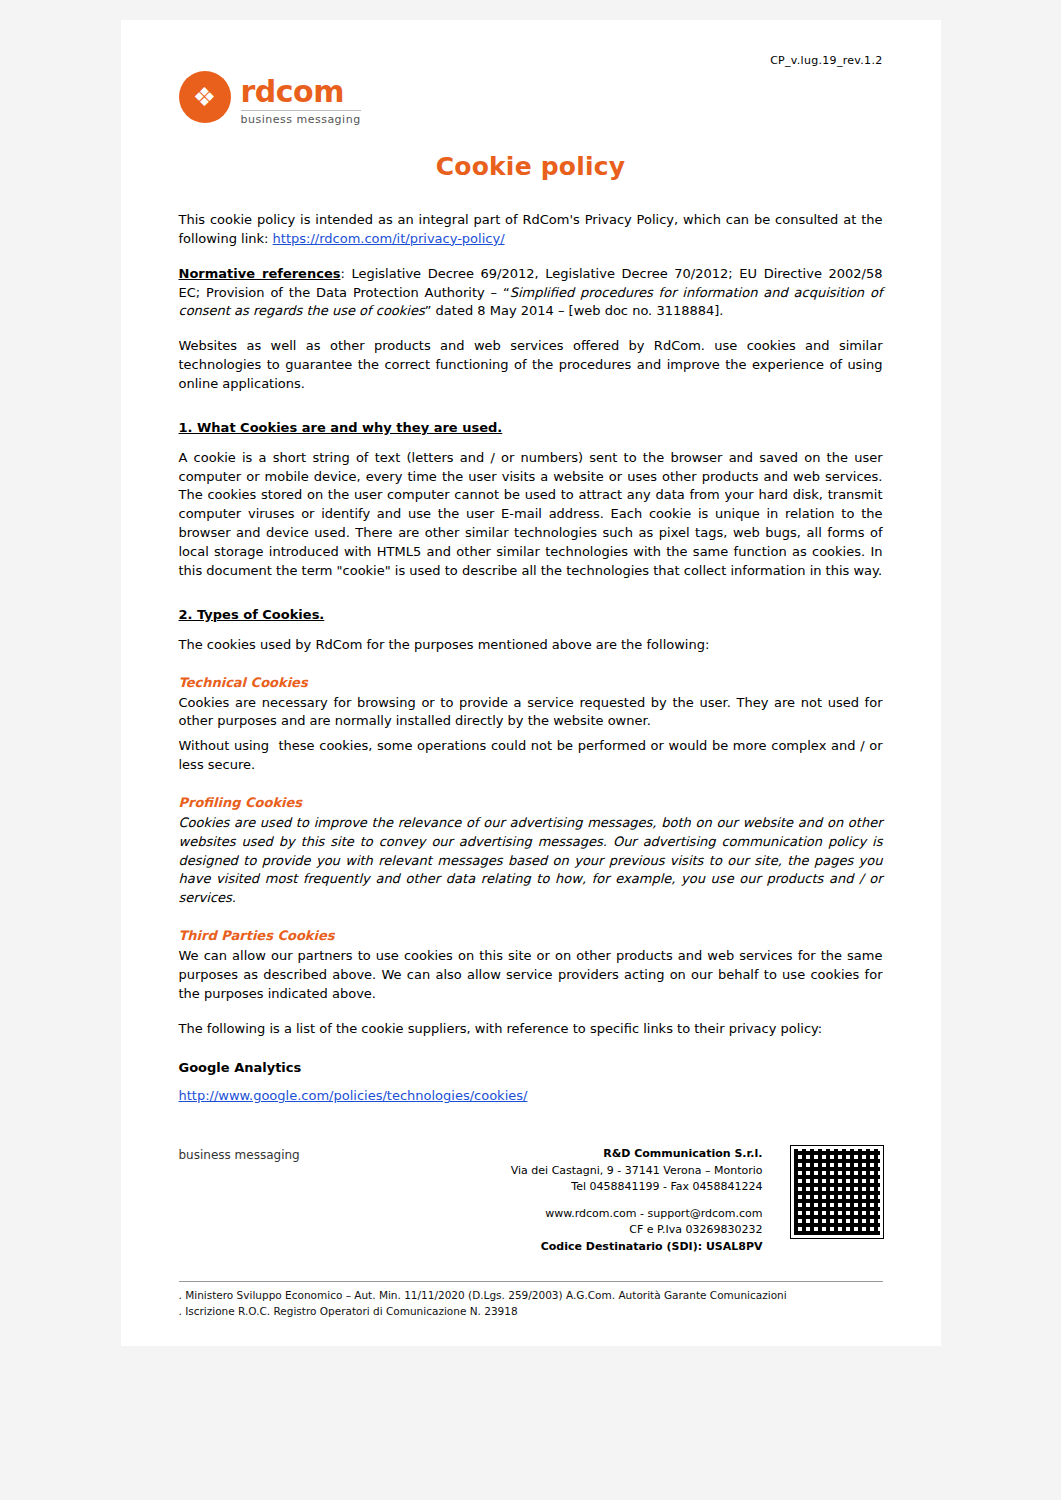CP_v.lug.19_rev.1.2
❖
rdcom
business messaging
Cookie policy
This cookie policy is intended as an integral part of RdCom's Privacy Policy, which can be consulted at the following link: https://rdcom.com/it/privacy-policy/
Normative references: Legislative Decree 69/2012, Legislative Decree 70/2012; EU Directive 2002/58 EC; Provision of the Data Protection Authority – “Simplified procedures for information and acquisition of consent as regards the use of cookies” dated 8 May 2014 – [web doc no. 3118884].
Websites as well as other products and web services offered by RdCom. use cookies and similar technologies to guarantee the correct functioning of the procedures and improve the experience of using online applications.
1. What Cookies are and why they are used.
A cookie is a short string of text (letters and / or numbers) sent to the browser and saved on the user computer or mobile device, every time the user visits a website or uses other products and web services. The cookies stored on the user computer cannot be used to attract any data from your hard disk, transmit computer viruses or identify and use the user E-mail address. Each cookie is unique in relation to the browser and device used. There are other similar technologies such as pixel tags, web bugs, all forms of local storage introduced with HTML5 and other similar technologies with the same function as cookies. In this document the term "cookie" is used to describe all the technologies that collect information in this way.
2. Types of Cookies.
The cookies used by RdCom for the purposes mentioned above are the following:
Technical Cookies
Cookies are necessary for browsing or to provide a service requested by the user. They are not used for other purposes and are normally installed directly by the website owner.
Without using these cookies, some operations could not be performed or would be more complex and / or less secure.
Profiling Cookies
Cookies are used to improve the relevance of our advertising messages, both on our website and on other websites used by this site to convey our advertising messages. Our advertising communication policy is designed to provide you with relevant messages based on your previous visits to our site, the pages you have visited most frequently and other data relating to how, for example, you use our products and / or services.
Third Parties Cookies
We can allow our partners to use cookies on this site or on other products and web services for the same purposes as described above. We can also allow service providers acting on our behalf to use cookies for the purposes indicated above.
The following is a list of the cookie suppliers, with reference to specific links to their privacy policy:
Google Analytics
http://www.google.com/policies/technologies/cookies/
business messaging
R&D Communication S.r.l.
Via dei Castagni, 9 - 37141 Verona – Montorio
Tel 0458841199 - Fax 0458841224
www.rdcom.com - support@rdcom.com
CF e P.Iva 03269830232
Codice Destinatario (SDI): USAL8PV
. Ministero Sviluppo Economico – Aut. Min. 11/11/2020 (D.Lgs. 259/2003) A.G.Com. Autorità Garante Comunicazioni
. Iscrizione R.O.C. Registro Operatori di Comunicazione N. 23918